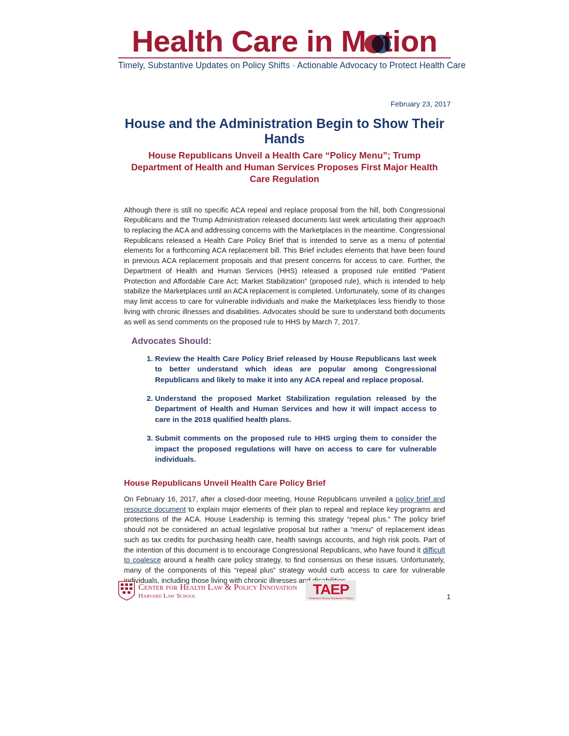Health Care in M tion
Timely, Substantive Updates on Policy Shifts · Actionable Advocacy to Protect Health Care
February 23, 2017
House and the Administration Begin to Show Their Hands
House Republicans Unveil a Health Care “Policy Menu”; Trump Department of Health and Human Services Proposes First Major Health Care Regulation
Although there is still no specific ACA repeal and replace proposal from the hill, both Congressional Republicans and the Trump Administration released documents last week articulating their approach to replacing the ACA and addressing concerns with the Marketplaces in the meantime. Congressional Republicans released a Health Care Policy Brief that is intended to serve as a menu of potential elements for a forthcoming ACA replacement bill. This Brief includes elements that have been found in previous ACA replacement proposals and that present concerns for access to care. Further, the Department of Health and Human Services (HHS) released a proposed rule entitled “Patient Protection and Affordable Care Act; Market Stabilization” (proposed rule), which is intended to help stabilize the Marketplaces until an ACA replacement is completed. Unfortunately, some of its changes may limit access to care for vulnerable individuals and make the Marketplaces less friendly to those living with chronic illnesses and disabilities. Advocates should be sure to understand both documents as well as send comments on the proposed rule to HHS by March 7, 2017.
Advocates Should:
Review the Health Care Policy Brief released by House Republicans last week to better understand which ideas are popular among Congressional Republicans and likely to make it into any ACA repeal and replace proposal.
Understand the proposed Market Stabilization regulation released by the Department of Health and Human Services and how it will impact access to care in the 2018 qualified health plans.
Submit comments on the proposed rule to HHS urging them to consider the impact the proposed regulations will have on access to care for vulnerable individuals.
House Republicans Unveil Health Care Policy Brief
On February 16, 2017, after a closed-door meeting, House Republicans unveiled a policy brief and resource document to explain major elements of their plan to repeal and replace key programs and protections of the ACA. House Leadership is terming this strategy “repeal plus.” The policy brief should not be considered an actual legislative proposal but rather a “menu” of replacement ideas such as tax credits for purchasing health care, health savings accounts, and high risk pools. Part of the intention of this document is to encourage Congressional Republicans, who have found it difficult to coalesce around a health care policy strategy, to find consensus on these issues. Unfortunately, many of the components of this “repeal plus” strategy would curb access to care for vulnerable individuals, including those living with chronic illnesses and disabilities.
Center for Health Law & Policy Innovation
Harvard Law School
TAEP Treatment Access Expansion Project
1